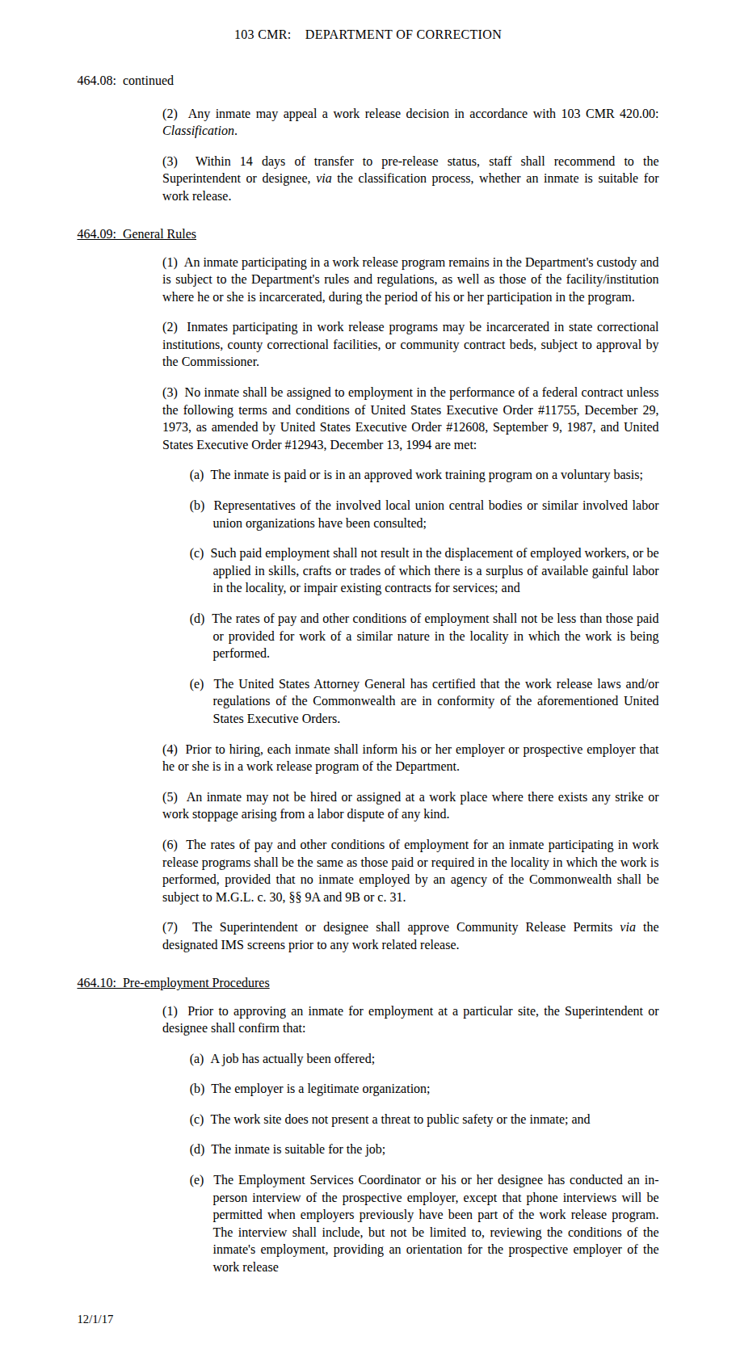103 CMR: DEPARTMENT OF CORRECTION
464.08: continued
(2) Any inmate may appeal a work release decision in accordance with 103 CMR 420.00: Classification.
(3) Within 14 days of transfer to pre-release status, staff shall recommend to the Superintendent or designee, via the classification process, whether an inmate is suitable for work release.
464.09: General Rules
(1) An inmate participating in a work release program remains in the Department's custody and is subject to the Department's rules and regulations, as well as those of the facility/institution where he or she is incarcerated, during the period of his or her participation in the program.
(2) Inmates participating in work release programs may be incarcerated in state correctional institutions, county correctional facilities, or community contract beds, subject to approval by the Commissioner.
(3) No inmate shall be assigned to employment in the performance of a federal contract unless the following terms and conditions of United States Executive Order #11755, December 29, 1973, as amended by United States Executive Order #12608, September 9, 1987, and United States Executive Order #12943, December 13, 1994 are met:
(a) The inmate is paid or is in an approved work training program on a voluntary basis;
(b) Representatives of the involved local union central bodies or similar involved labor union organizations have been consulted;
(c) Such paid employment shall not result in the displacement of employed workers, or be applied in skills, crafts or trades of which there is a surplus of available gainful labor in the locality, or impair existing contracts for services; and
(d) The rates of pay and other conditions of employment shall not be less than those paid or provided for work of a similar nature in the locality in which the work is being performed.
(e) The United States Attorney General has certified that the work release laws and/or regulations of the Commonwealth are in conformity of the aforementioned United States Executive Orders.
(4) Prior to hiring, each inmate shall inform his or her employer or prospective employer that he or she is in a work release program of the Department.
(5) An inmate may not be hired or assigned at a work place where there exists any strike or work stoppage arising from a labor dispute of any kind.
(6) The rates of pay and other conditions of employment for an inmate participating in work release programs shall be the same as those paid or required in the locality in which the work is performed, provided that no inmate employed by an agency of the Commonwealth shall be subject to M.G.L. c. 30, §§ 9A and 9B or c. 31.
(7) The Superintendent or designee shall approve Community Release Permits via the designated IMS screens prior to any work related release.
464.10: Pre-employment Procedures
(1) Prior to approving an inmate for employment at a particular site, the Superintendent or designee shall confirm that:
(a) A job has actually been offered;
(b) The employer is a legitimate organization;
(c) The work site does not present a threat to public safety or the inmate; and
(d) The inmate is suitable for the job;
(e) The Employment Services Coordinator or his or her designee has conducted an in-person interview of the prospective employer, except that phone interviews will be permitted when employers previously have been part of the work release program. The interview shall include, but not be limited to, reviewing the conditions of the inmate's employment, providing an orientation for the prospective employer of the work release
12/1/17